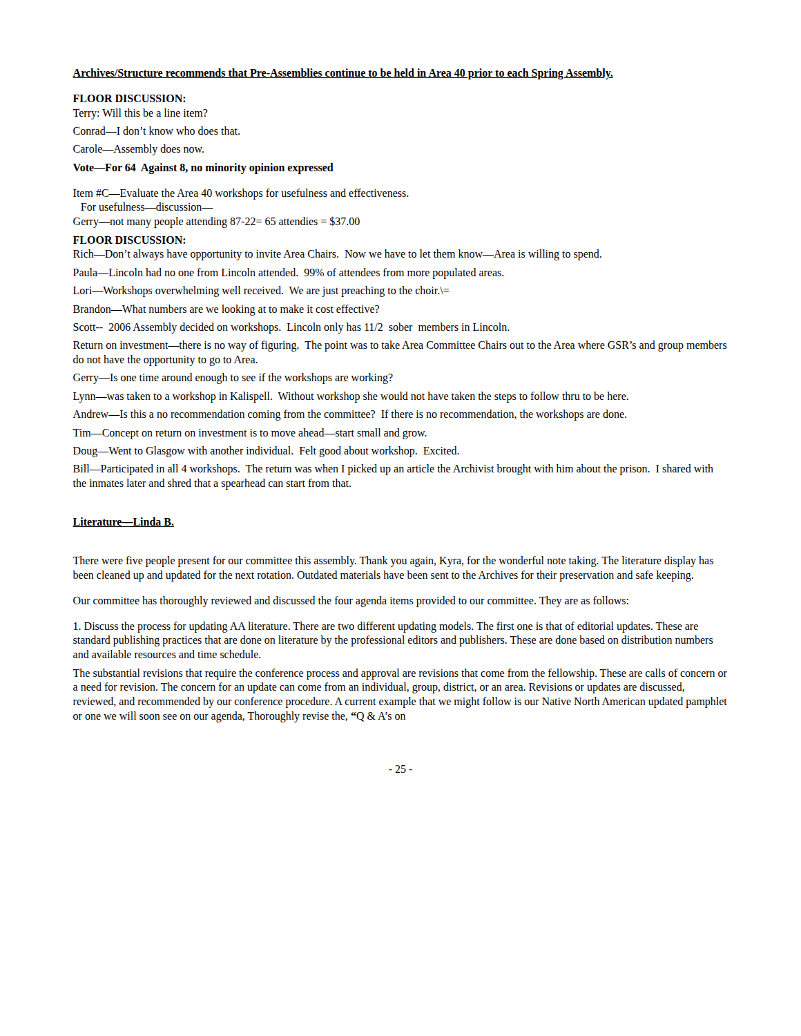Archives/Structure recommends that Pre-Assemblies continue to be held in Area 40 prior to each Spring Assembly.
FLOOR DISCUSSION:
Terry: Will this be a line item?
Conrad—I don’t know who does that.
Carole—Assembly does now.
Vote—For 64 Against 8, no minority opinion expressed
Item #C—Evaluate the Area 40 workshops for usefulness and effectiveness.
For usefulness—discussion—
Gerry—not many people attending 87-22= 65 attendies = $37.00
FLOOR DISCUSSION:
Rich—Don’t always have opportunity to invite Area Chairs. Now we have to let them know—Area is willing to spend.
Paula—Lincoln had no one from Lincoln attended. 99% of attendees from more populated areas.
Lori—Workshops overwhelming well received. We are just preaching to the choir.\=
Brandon—What numbers are we looking at to make it cost effective?
Scott-- 2006 Assembly decided on workshops. Lincoln only has 11/2 sober members in Lincoln.
Return on investment—there is no way of figuring. The point was to take Area Committee Chairs out to the Area where GSR’s and group members do not have the opportunity to go to Area.
Gerry—Is one time around enough to see if the workshops are working?
Lynn—was taken to a workshop in Kalispell. Without workshop she would not have taken the steps to follow thru to be here.
Andrew—Is this a no recommendation coming from the committee? If there is no recommendation, the workshops are done.
Tim—Concept on return on investment is to move ahead—start small and grow.
Doug—Went to Glasgow with another individual. Felt good about workshop. Excited.
Bill—Participated in all 4 workshops. The return was when I picked up an article the Archivist brought with him about the prison. I shared with the inmates later and shred that a spearhead can start from that.
Literature—Linda B.
There were five people present for our committee this assembly. Thank you again, Kyra, for the wonderful note taking. The literature display has been cleaned up and updated for the next rotation. Outdated materials have been sent to the Archives for their preservation and safe keeping.
Our committee has thoroughly reviewed and discussed the four agenda items provided to our committee. They are as follows:
1. Discuss the process for updating AA literature. There are two different updating models. The first one is that of editorial updates. These are standard publishing practices that are done on literature by the professional editors and publishers. These are done based on distribution numbers and available resources and time schedule.
The substantial revisions that require the conference process and approval are revisions that come from the fellowship. These are calls of concern or a need for revision. The concern for an update can come from an individual, group, district, or an area. Revisions or updates are discussed, reviewed, and recommended by our conference procedure. A current example that we might follow is our Native North American updated pamphlet or one we will soon see on our agenda, Thoroughly revise the, “Q & A’s on
- 25 -